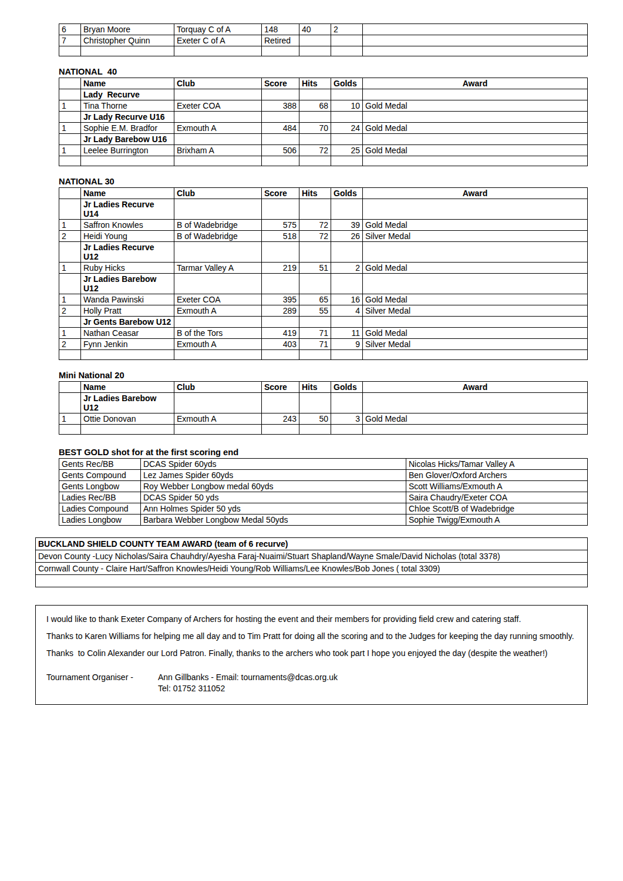| 6 | Bryan Moore | Torquay C of A | 148 | 40 | 2 | |
| 7 | Christopher Quinn | Exeter C of A | Retired | | | |
NATIONAL 40
| | Name | Club | Score | Hits | Golds | Award |
| | Lady Recurve | | | | | |
| 1 | Tina Thorne | Exeter COA | 388 | 68 | 10 | Gold Medal |
| | Jr Lady Recurve U16 | | | | | |
| 1 | Sophie E.M. Bradfor | Exmouth A | 484 | 70 | 24 | Gold Medal |
| | Jr Lady Barebow U16 | | | | | |
| 1 | Leelee Burrington | Brixham A | 506 | 72 | 25 | Gold Medal |
NATIONAL 30
| | Name | Club | Score | Hits | Golds | Award |
| | Jr Ladies Recurve U14 | | | | | |
| 1 | Saffron Knowles | B of Wadebridge | 575 | 72 | 39 | Gold Medal |
| 2 | Heidi Young | B of Wadebridge | 518 | 72 | 26 | Silver Medal |
| | Jr Ladies Recurve U12 | | | | | |
| 1 | Ruby Hicks | Tarmar Valley A | 219 | 51 | 2 | Gold Medal |
| | Jr Ladies Barebow U12 | | | | | |
| 1 | Wanda Pawinski | Exeter COA | 395 | 65 | 16 | Gold Medal |
| 2 | Holly Pratt | Exmouth A | 289 | 55 | 4 | Silver Medal |
| | Jr Gents Barebow U12 | | | | | |
| 1 | Nathan Ceasar | B of the Tors | 419 | 71 | 11 | Gold Medal |
| 2 | Fynn Jenkin | Exmouth A | 403 | 71 | 9 | Silver Medal |
Mini National 20
| | Name | Club | Score | Hits | Golds | Award |
| | Jr Ladies Barebow U12 | | | | | |
| 1 | Ottie Donovan | Exmouth A | 243 | 50 | 3 | Gold Medal |
BEST GOLD shot for at the first scoring end
| Gents Rec/BB | DCAS Spider 60yds | Nicolas Hicks/Tamar Valley A |
| Gents Compound | Lez James Spider 60yds | Ben Glover/Oxford Archers |
| Gents Longbow | Roy Webber Longbow medal 60yds | Scott Williams/Exmouth A |
| Ladies Rec/BB | DCAS Spider 50 yds | Saira Chaudry/Exeter COA |
| Ladies Compound | Ann Holmes Spider 50 yds | Chloe Scott/B of Wadebridge |
| Ladies Longbow | Barbara Webber Longbow Medal 50yds | Sophie Twigg/Exmouth A |
BUCKLAND SHIELD COUNTY TEAM AWARD (team of 6 recurve)
Devon County -Lucy Nicholas/Saira Chauhdry/Ayesha Faraj-Nuaimi/Stuart Shapland/Wayne Smale/David Nicholas (total 3378)
Cornwall County - Claire Hart/Saffron Knowles/Heidi Young/Rob Williams/Lee Knowles/Bob Jones ( total 3309)
I would like to thank Exeter Company of Archers for hosting the event and their members for providing field crew and catering staff.
Thanks to Karen Williams for helping me all day and to Tim Pratt for doing all the scoring and to the Judges for keeping the day running smoothly.
Thanks to Colin Alexander our Lord Patron. Finally, thanks to the archers who took part I hope you enjoyed the day (despite the weather!)
| Tournament Organiser - | Ann Gillbanks - Email: tournaments@dcas.org.uk |
| | Tel: 01752 311052 |